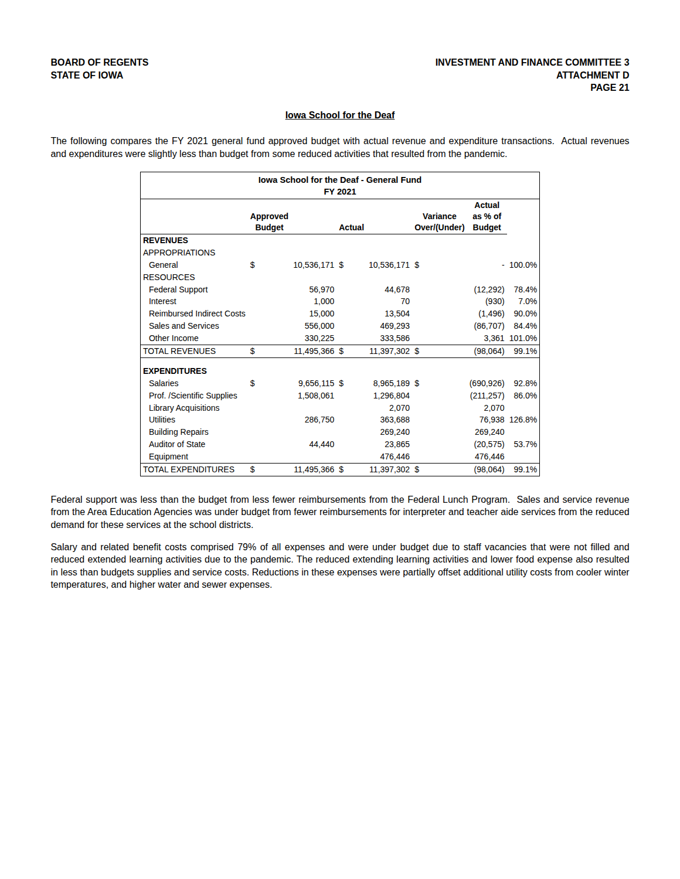BOARD OF REGENTS
STATE OF IOWA
INVESTMENT AND FINANCE COMMITTEE 3
ATTACHMENT D
PAGE 21
Iowa School for the Deaf
The following compares the FY 2021 general fund approved budget with actual revenue and expenditure transactions. Actual revenues and expenditures were slightly less than budget from some reduced activities that resulted from the pandemic.
Iowa School for the Deaf - General Fund FY 2021
| | | Approved Budget | | Actual | | Variance Over/(Under) | Actual as % of Budget |
| --- | --- | --- | --- | --- | --- | --- | --- |
| REVENUES | | | | | | |
| APPROPRIATIONS | | | | | | |
| General | $ | 10,536,171 | $ | 10,536,171 | $ | - | 100.0% |
| RESOURCES | | | | | | |
| Federal Support | | 56,970 | | 44,678 | | (12,292) | 78.4% |
| Interest | | 1,000 | | 70 | | (930) | 7.0% |
| Reimbursed Indirect Costs | | 15,000 | | 13,504 | | (1,496) | 90.0% |
| Sales and Services | | 556,000 | | 469,293 | | (86,707) | 84.4% |
| Other Income | | 330,225 | | 333,586 | | 3,361 | 101.0% |
| TOTAL REVENUES | $ | 11,495,366 | $ | 11,397,302 | $ | (98,064) | 99.1% |
| EXPENDITURES | | | | | | |
| Salaries | $ | 9,656,115 | $ | 8,965,189 | $ | (690,926) | 92.8% |
| Prof. /Scientific Supplies | | 1,508,061 | | 1,296,804 | | (211,257) | 86.0% |
| Library Acquisitions | | | | 2,070 | | 2,070 | |
| Utilities | | 286,750 | | 363,688 | | 76,938 | 126.8% |
| Building Repairs | | | | 269,240 | | 269,240 | |
| Auditor of State | | 44,440 | | 23,865 | | (20,575) | 53.7% |
| Equipment | | | | 476,446 | | 476,446 | |
| TOTAL EXPENDITURES | $ | 11,495,366 | $ | 11,397,302 | $ | (98,064) | 99.1% |
Federal support was less than the budget from less fewer reimbursements from the Federal Lunch Program. Sales and service revenue from the Area Education Agencies was under budget from fewer reimbursements for interpreter and teacher aide services from the reduced demand for these services at the school districts.
Salary and related benefit costs comprised 79% of all expenses and were under budget due to staff vacancies that were not filled and reduced extended learning activities due to the pandemic. The reduced extending learning activities and lower food expense also resulted in less than budgets supplies and service costs. Reductions in these expenses were partially offset additional utility costs from cooler winter temperatures, and higher water and sewer expenses.